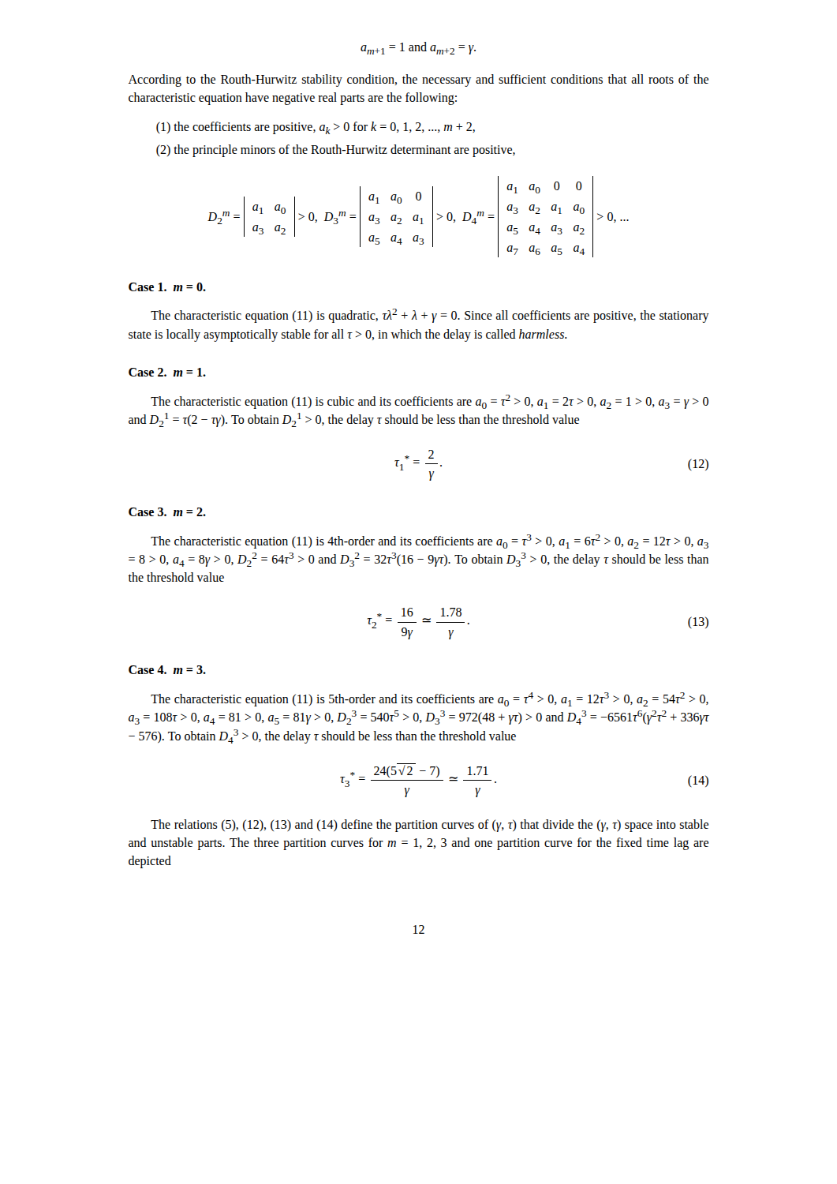am+1 = 1 and am+2 = γ.
According to the Routh-Hurwitz stability condition, the necessary and sufficient conditions that all roots of the characteristic equation have negative real parts are the following:
(1) the coefficients are positive, ak > 0 for k = 0, 1, 2, ..., m + 2,
(2) the principle minors of the Routh-Hurwitz determinant are positive,
D2m =
| a 1 | a 0 |
| a 3 | a 2 |
> 0, D3m =
| a 1 | a 0 | 0 |
| a 3 | a 2 | a 1 |
| a 5 | a 4 | a 3 |
> 0, D4m =
| a 1 | a 0 | 0 | 0 |
| a 3 | a 2 | a 1 | a 0 |
| a 5 | a 4 | a 3 | a 2 |
| a 7 | a 6 | a 5 | a 4 |
> 0, ...
Case 1. m = 0.
The characteristic equation (11) is quadratic, τλ2 + λ + γ = 0. Since all coefficients are positive, the stationary state is locally asymptotically stable for all τ > 0, in which the delay is called harmless.
Case 2. m = 1.
The characteristic equation (11) is cubic and its coefficients are a0 = τ2 > 0, a1 = 2τ > 0, a2 = 1 > 0, a3 = γ > 0 and D21 = τ(2 − τγ). To obtain D21 > 0, the delay τ should be less than the threshold value
τ1* = 2 γ. (12)
Case 3. m = 2.
The characteristic equation (11) is 4th-order and its coefficients are a0 = τ3 > 0, a1 = 6τ2 > 0, a2 = 12τ > 0, a3 = 8 > 0, a4 = 8γ > 0, D22 = 64τ3 > 0 and D32 = 32τ3(16 − 9γτ). To obtain D33 > 0, the delay τ should be less than the threshold value
τ2* = 169γ ≃ 1.78 γ. (13)
Case 4. m = 3.
The characteristic equation (11) is 5th-order and its coefficients are a0 = τ4 > 0, a1 = 12τ3 > 0, a2 = 54τ2 > 0, a3 = 108τ > 0, a4 = 81 > 0, a5 = 81γ > 0, D23 = 540τ5 > 0, D33 = 972(48 + γτ) > 0 and D43 = −6561τ6(γ2τ2 + 336γτ − 576). To obtain D43 > 0, the delay τ should be less than the threshold value
τ3* = 24(5√2 − 7) γ ≃ 1.71 γ. (14)
The relations (5), (12), (13) and (14) define the partition curves of (γ, τ) that divide the (γ, τ) space into stable and unstable parts. The three partition curves for m = 1, 2, 3 and one partition curve for the fixed time lag are depicted
12